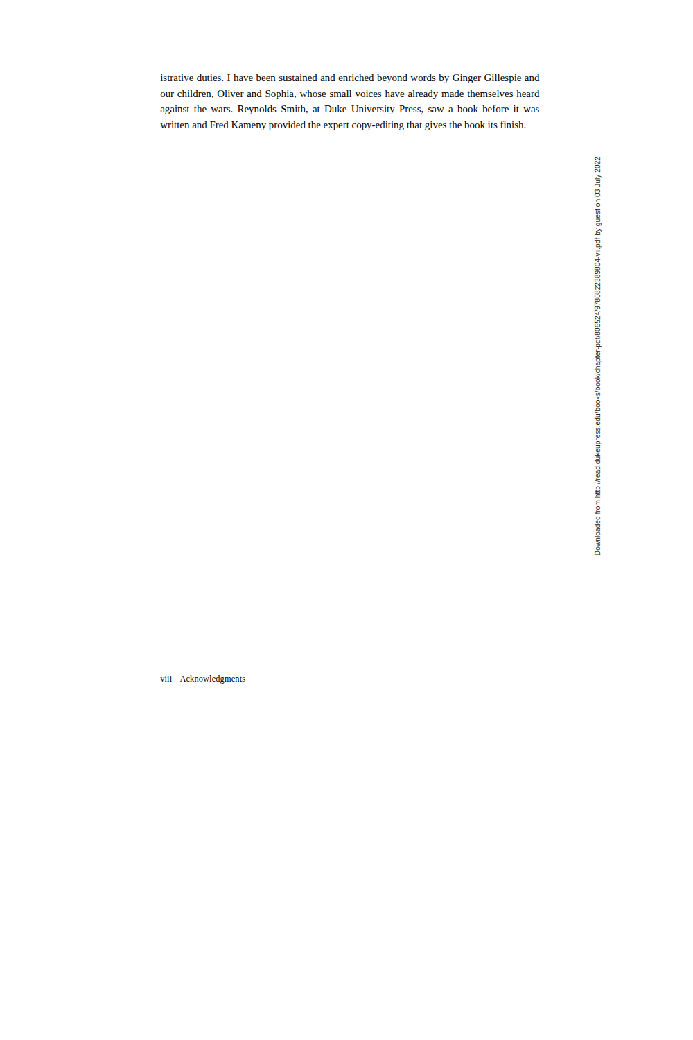istrative duties. I have been sustained and enriched beyond words by Ginger Gillespie and our children, Oliver and Sophia, whose small voices have already made themselves heard against the wars. Reynolds Smith, at Duke University Press, saw a book before it was written and Fred Kameny provided the expert copy-editing that gives the book its finish.
Downloaded from http://read.dukeupress.edu/books/book/chapter-pdf/806524/9780822389804-vii.pdf by guest on 03 July 2022
viii Acknowledgments